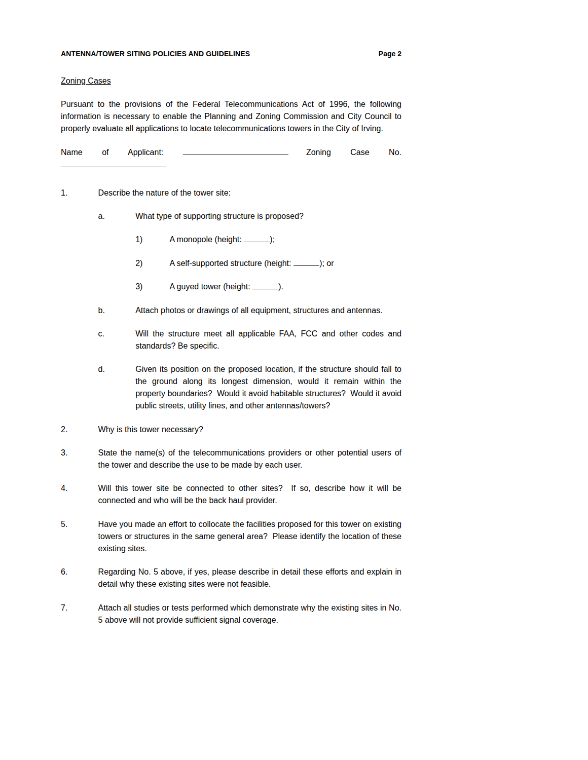ANTENNA/TOWER SITING POLICIES AND GUIDELINES Page 2
Zoning Cases
Pursuant to the provisions of the Federal Telecommunications Act of 1996, the following information is necessary to enable the Planning and Zoning Commission and City Council to properly evaluate all applications to locate telecommunications towers in the City of Irving.
Name of Applicant: Zoning Case No.
Describe the nature of the tower site:
What type of supporting structure is proposed?
A monopole (height: );
A self-supported structure (height: ); or
A guyed tower (height: ).
Attach photos or drawings of all equipment, structures and antennas.
Will the structure meet all applicable FAA, FCC and other codes and standards? Be specific.
Given its position on the proposed location, if the structure should fall to the ground along its longest dimension, would it remain within the property boundaries? Would it avoid habitable structures? Would it avoid public streets, utility lines, and other antennas/towers?
Why is this tower necessary?
State the name(s) of the telecommunications providers or other potential users of the tower and describe the use to be made by each user.
Will this tower site be connected to other sites? If so, describe how it will be connected and who will be the back haul provider.
Have you made an effort to collocate the facilities proposed for this tower on existing towers or structures in the same general area? Please identify the location of these existing sites.
Regarding No. 5 above, if yes, please describe in detail these efforts and explain in detail why these existing sites were not feasible.
Attach all studies or tests performed which demonstrate why the existing sites in No. 5 above will not provide sufficient signal coverage.